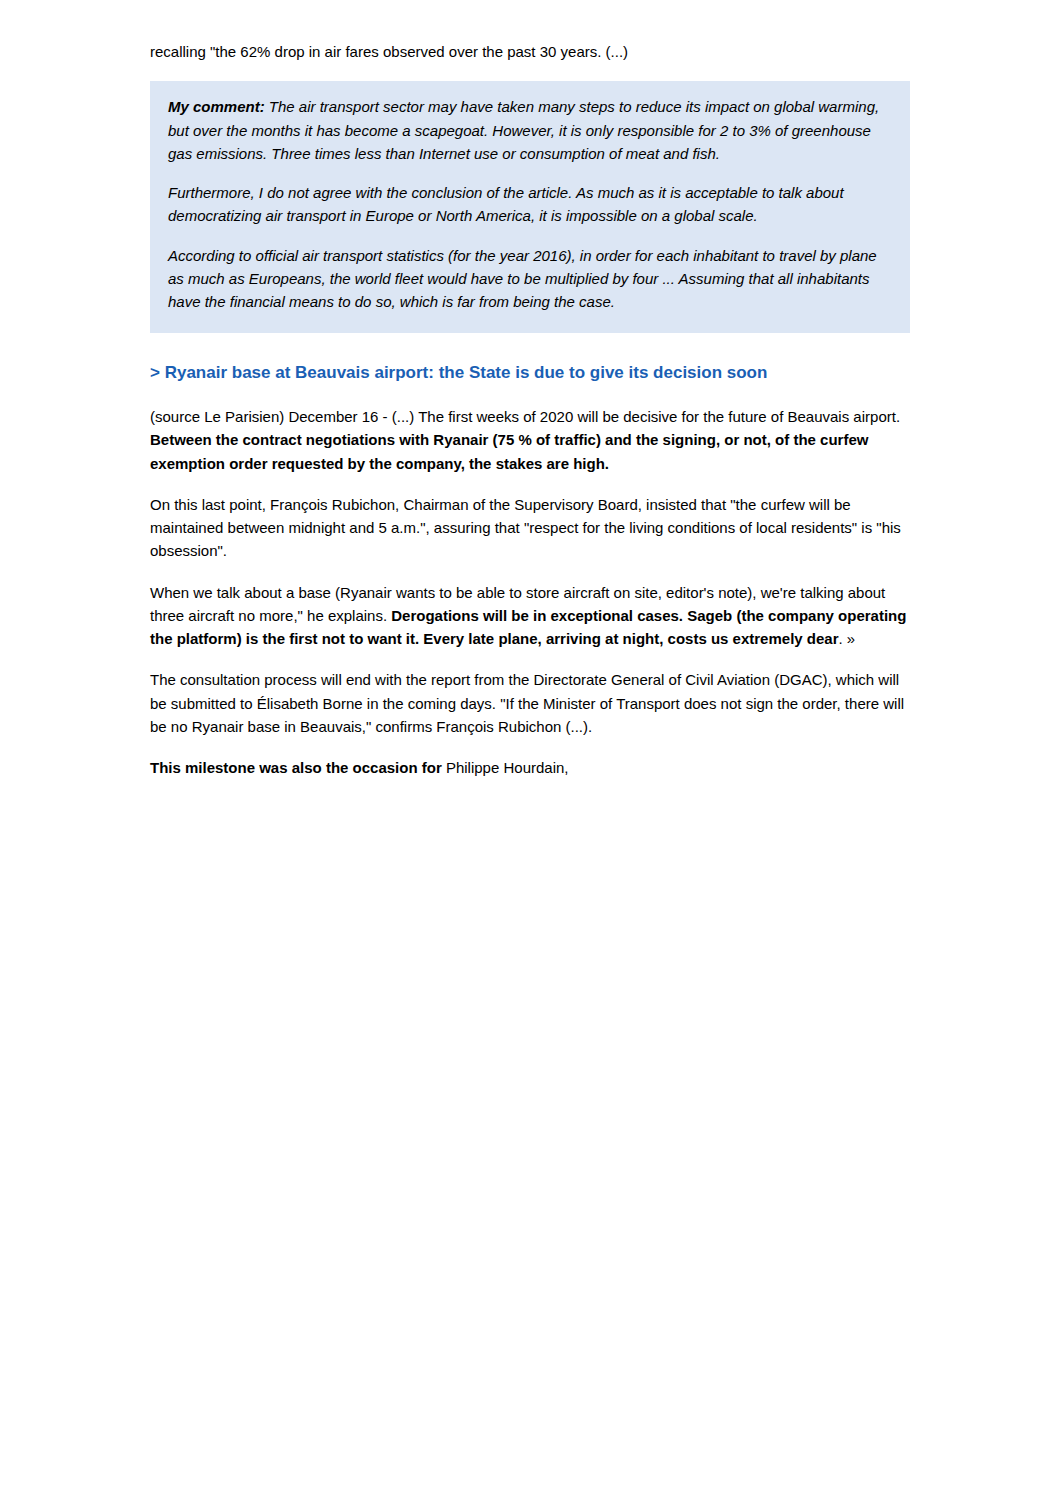recalling "the 62% drop in air fares observed over the past 30 years. (...)
My comment: The air transport sector may have taken many steps to reduce its impact on global warming, but over the months it has become a scapegoat. However, it is only responsible for 2 to 3% of greenhouse gas emissions. Three times less than Internet use or consumption of meat and fish.
Furthermore, I do not agree with the conclusion of the article. As much as it is acceptable to talk about democratizing air transport in Europe or North America, it is impossible on a global scale.
According to official air transport statistics (for the year 2016), in order for each inhabitant to travel by plane as much as Europeans, the world fleet would have to be multiplied by four ... Assuming that all inhabitants have the financial means to do so, which is far from being the case.
> Ryanair base at Beauvais airport: the State is due to give its decision soon
(source Le Parisien) December 16 - (...) The first weeks of 2020 will be decisive for the future of Beauvais airport. Between the contract negotiations with Ryanair (75 % of traffic) and the signing, or not, of the curfew exemption order requested by the company, the stakes are high.
On this last point, François Rubichon, Chairman of the Supervisory Board, insisted that "the curfew will be maintained between midnight and 5 a.m.", assuring that "respect for the living conditions of local residents" is "his obsession".
When we talk about a base (Ryanair wants to be able to store aircraft on site, editor's note), we're talking about three aircraft no more," he explains. Derogations will be in exceptional cases. Sageb (the company operating the platform) is the first not to want it. Every late plane, arriving at night, costs us extremely dear. »
The consultation process will end with the report from the Directorate General of Civil Aviation (DGAC), which will be submitted to Élisabeth Borne in the coming days. "If the Minister of Transport does not sign the order, there will be no Ryanair base in Beauvais," confirms François Rubichon (...).
This milestone was also the occasion for Philippe Hourdain,